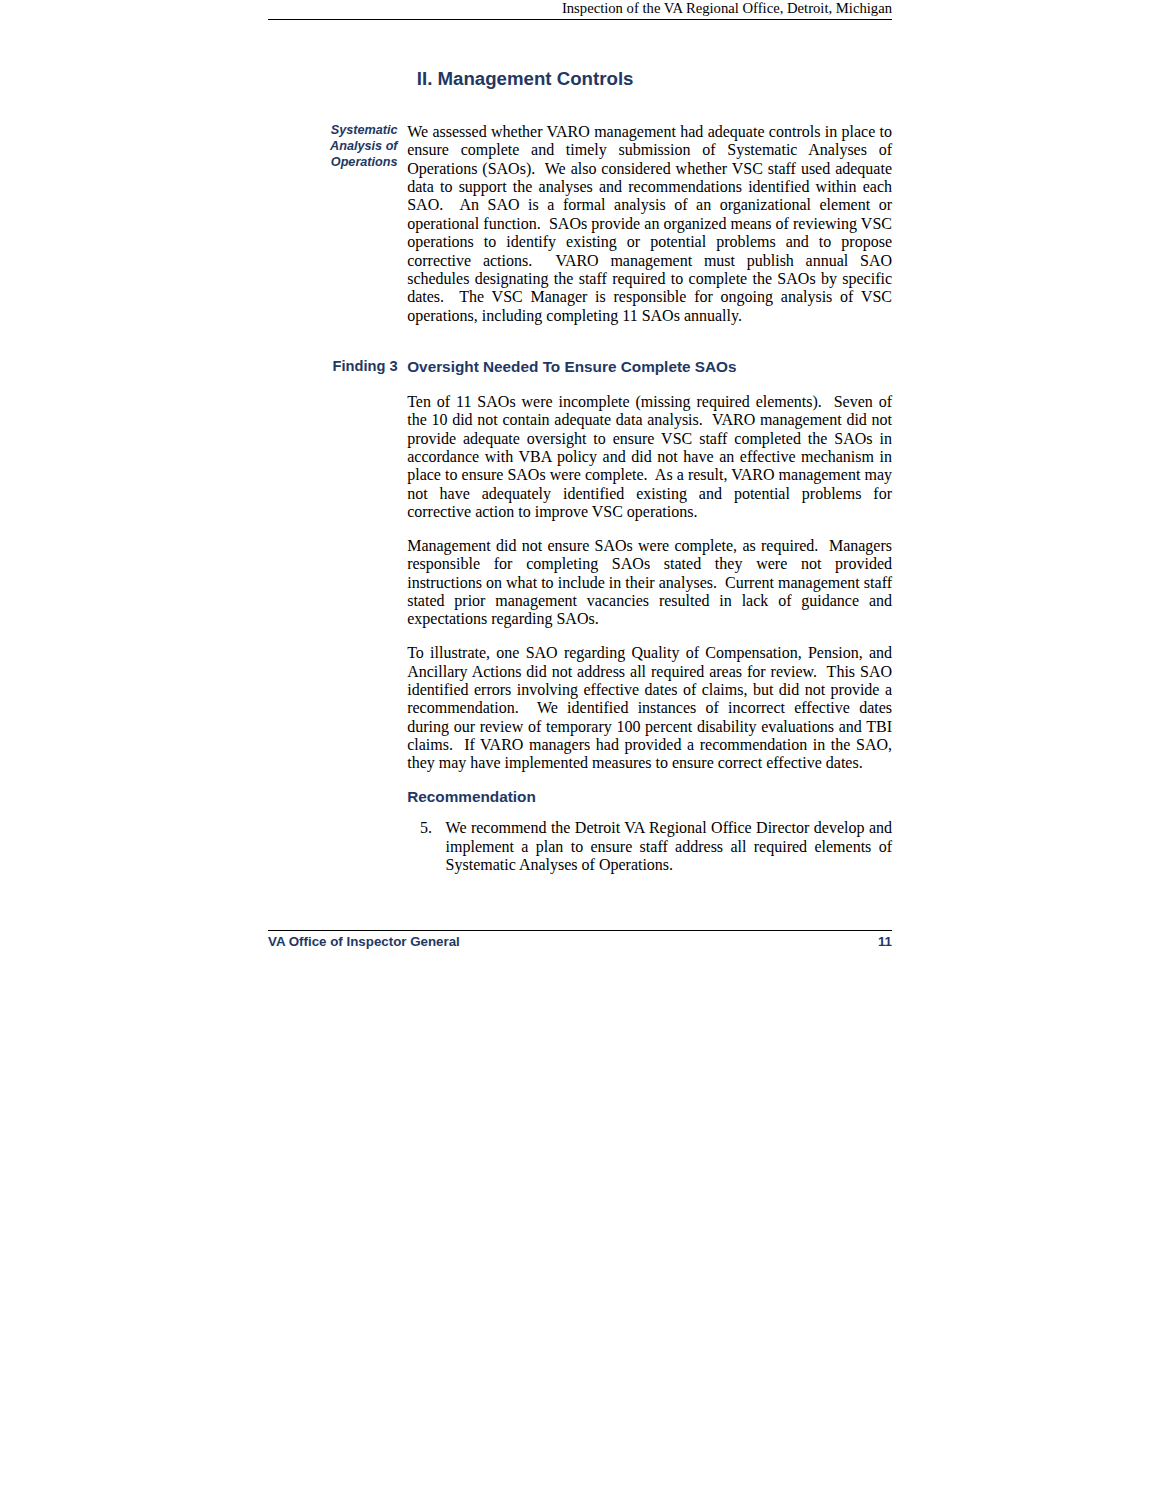Inspection of the VA Regional Office, Detroit, Michigan
II. Management Controls
Systematic
Analysis of
Operations
We assessed whether VARO management had adequate controls in place to ensure complete and timely submission of Systematic Analyses of Operations (SAOs). We also considered whether VSC staff used adequate data to support the analyses and recommendations identified within each SAO. An SAO is a formal analysis of an organizational element or operational function. SAOs provide an organized means of reviewing VSC operations to identify existing or potential problems and to propose corrective actions. VARO management must publish annual SAO schedules designating the staff required to complete the SAOs by specific dates. The VSC Manager is responsible for ongoing analysis of VSC operations, including completing 11 SAOs annually.
Finding 3
Oversight Needed To Ensure Complete SAOs
Ten of 11 SAOs were incomplete (missing required elements). Seven of the 10 did not contain adequate data analysis. VARO management did not provide adequate oversight to ensure VSC staff completed the SAOs in accordance with VBA policy and did not have an effective mechanism in place to ensure SAOs were complete. As a result, VARO management may not have adequately identified existing and potential problems for corrective action to improve VSC operations.
Management did not ensure SAOs were complete, as required. Managers responsible for completing SAOs stated they were not provided instructions on what to include in their analyses. Current management staff stated prior management vacancies resulted in lack of guidance and expectations regarding SAOs.
To illustrate, one SAO regarding Quality of Compensation, Pension, and Ancillary Actions did not address all required areas for review. This SAO identified errors involving effective dates of claims, but did not provide a recommendation. We identified instances of incorrect effective dates during our review of temporary 100 percent disability evaluations and TBI claims. If VARO managers had provided a recommendation in the SAO, they may have implemented measures to ensure correct effective dates.
Recommendation
We recommend the Detroit VA Regional Office Director develop and implement a plan to ensure staff address all required elements of Systematic Analyses of Operations.
VA Office of Inspector General 11